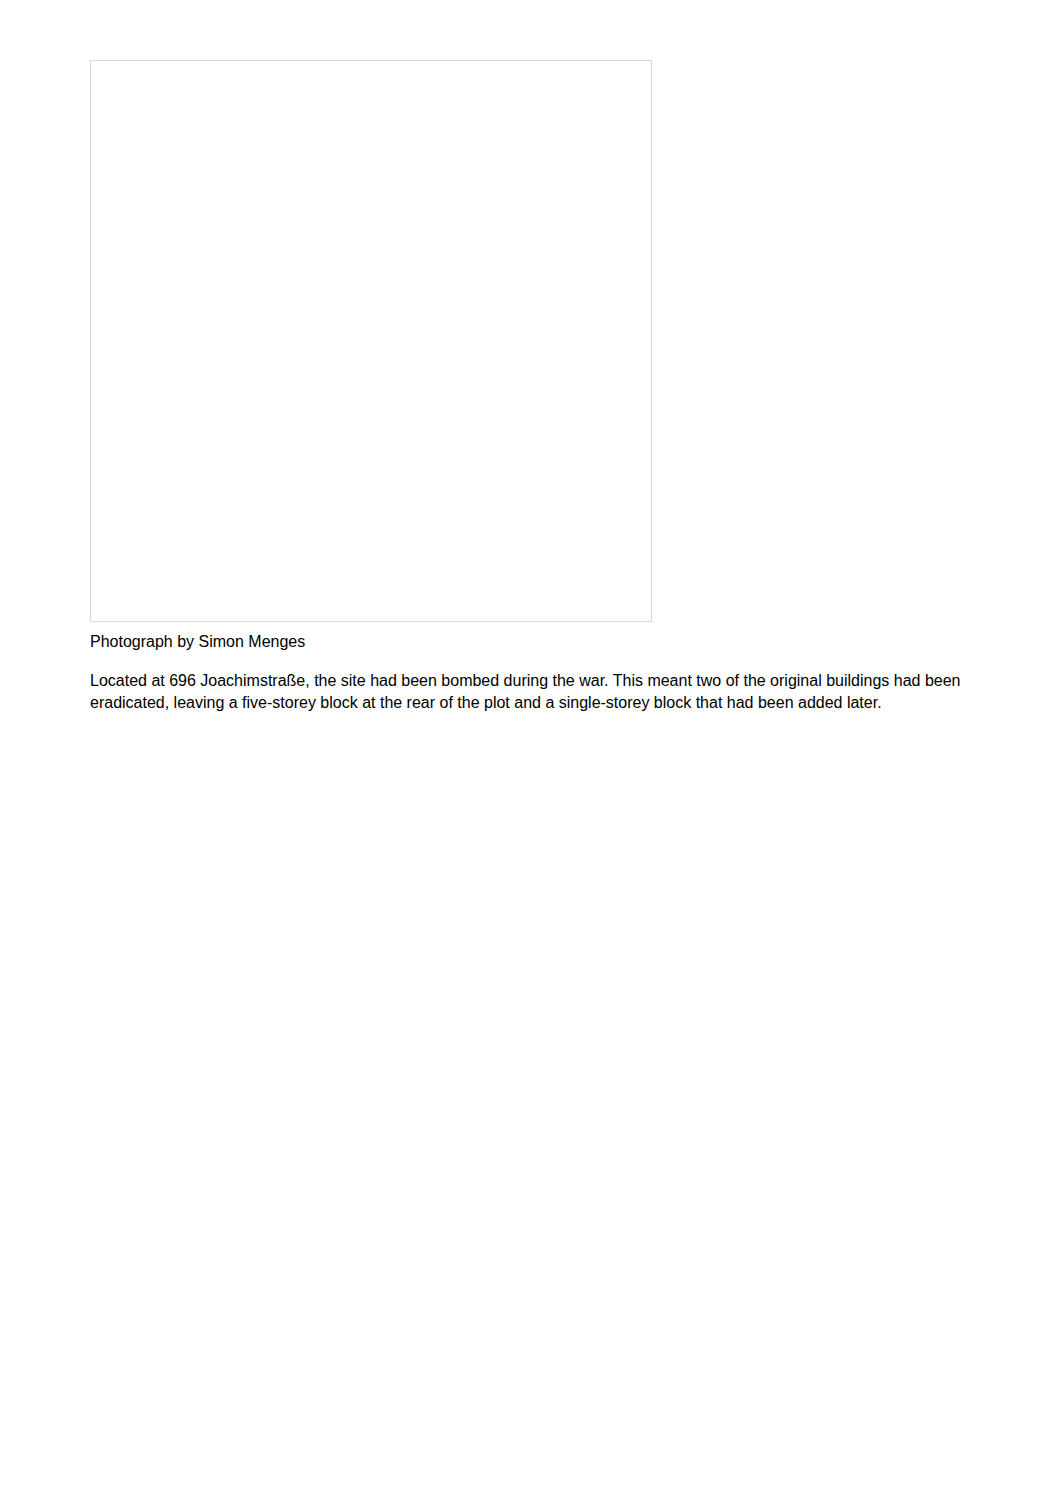Photograph by Simon Menges
Located at 696 Joachimstraße, the site had been bombed during the war. This meant two of the original buildings had been eradicated, leaving a five-storey block at the rear of the plot and a single-storey block that had been added later.